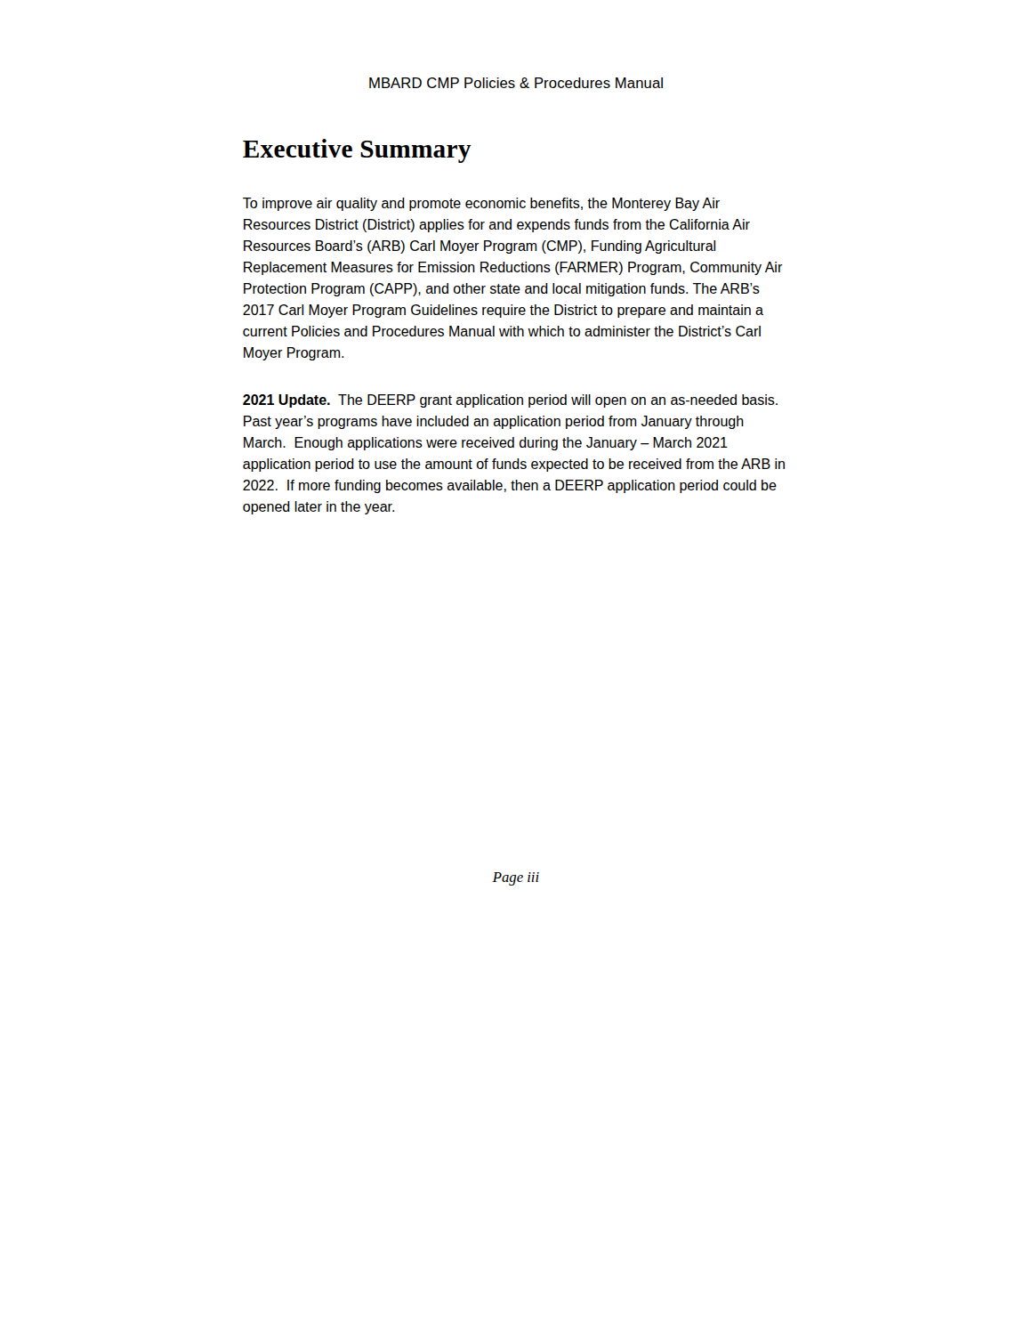MBARD CMP Policies & Procedures Manual
Executive Summary
To improve air quality and promote economic benefits, the Monterey Bay Air Resources District (District) applies for and expends funds from the California Air Resources Board’s (ARB) Carl Moyer Program (CMP), Funding Agricultural Replacement Measures for Emission Reductions (FARMER) Program, Community Air Protection Program (CAPP), and other state and local mitigation funds. The ARB’s 2017 Carl Moyer Program Guidelines require the District to prepare and maintain a current Policies and Procedures Manual with which to administer the District’s Carl Moyer Program.
2021 Update. The DEERP grant application period will open on an as-needed basis. Past year’s programs have included an application period from January through March. Enough applications were received during the January – March 2021 application period to use the amount of funds expected to be received from the ARB in 2022. If more funding becomes available, then a DEERP application period could be opened later in the year.
Page iii